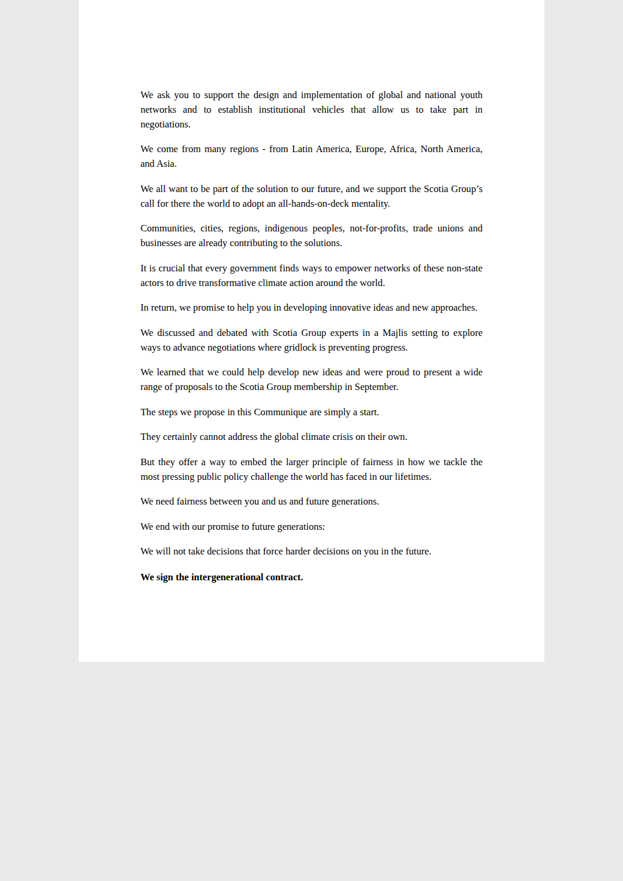We ask you to support the design and implementation of global and national youth networks and to establish institutional vehicles that allow us to take part in negotiations.
We come from many regions - from Latin America, Europe, Africa, North America, and Asia.
We all want to be part of the solution to our future, and we support the Scotia Group’s call for there the world to adopt an all-hands-on-deck mentality.
Communities, cities, regions, indigenous peoples, not-for-profits, trade unions and businesses are already contributing to the solutions.
It is crucial that every government finds ways to empower networks of these non-state actors to drive transformative climate action around the world.
In return, we promise to help you in developing innovative ideas and new approaches.
We discussed and debated with Scotia Group experts in a Majlis setting to explore ways to advance negotiations where gridlock is preventing progress.
We learned that we could help develop new ideas and were proud to present a wide range of proposals to the Scotia Group membership in September.
The steps we propose in this Communique are simply a start.
They certainly cannot address the global climate crisis on their own.
But they offer a way to embed the larger principle of fairness in how we tackle the most pressing public policy challenge the world has faced in our lifetimes.
We need fairness between you and us and future generations.
We end with our promise to future generations:
We will not take decisions that force harder decisions on you in the future.
We sign the intergenerational contract.